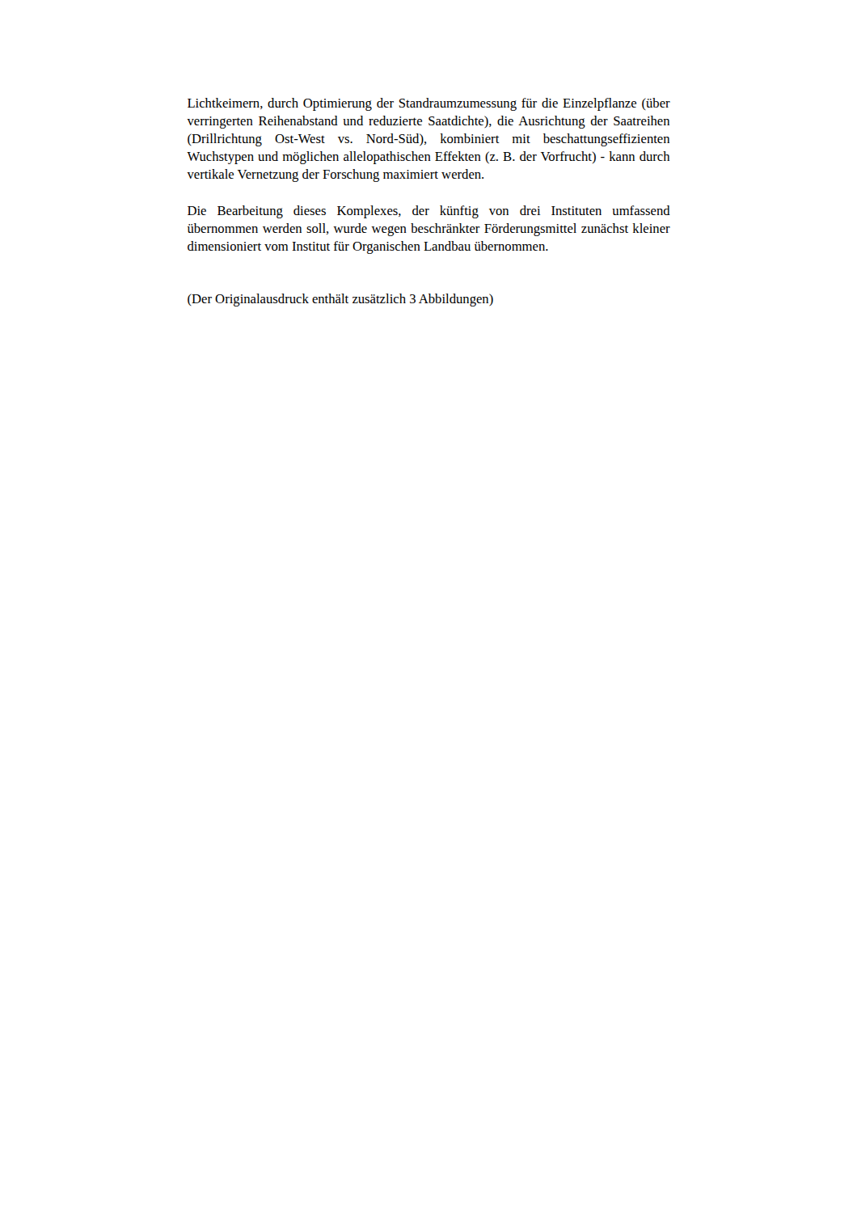Lichtkeimern, durch Optimierung der Standraumzumessung für die Einzelpflanze (über verringerten Reihenabstand und reduzierte Saatdichte), die Ausrichtung der Saatreihen (Drillrichtung Ost-West vs. Nord-Süd), kombiniert mit beschattungseffizienten Wuchstypen und möglichen allelopathischen Effekten (z. B. der Vorfrucht) - kann durch vertikale Vernetzung der Forschung maximiert werden.
Die Bearbeitung dieses Komplexes, der künftig von drei Instituten umfassend übernommen werden soll, wurde wegen beschränkter Förderungsmittel zunächst kleiner dimensioniert vom Institut für Organischen Landbau übernommen.
(Der Originalausdruck enthält zusätzlich 3 Abbildungen)